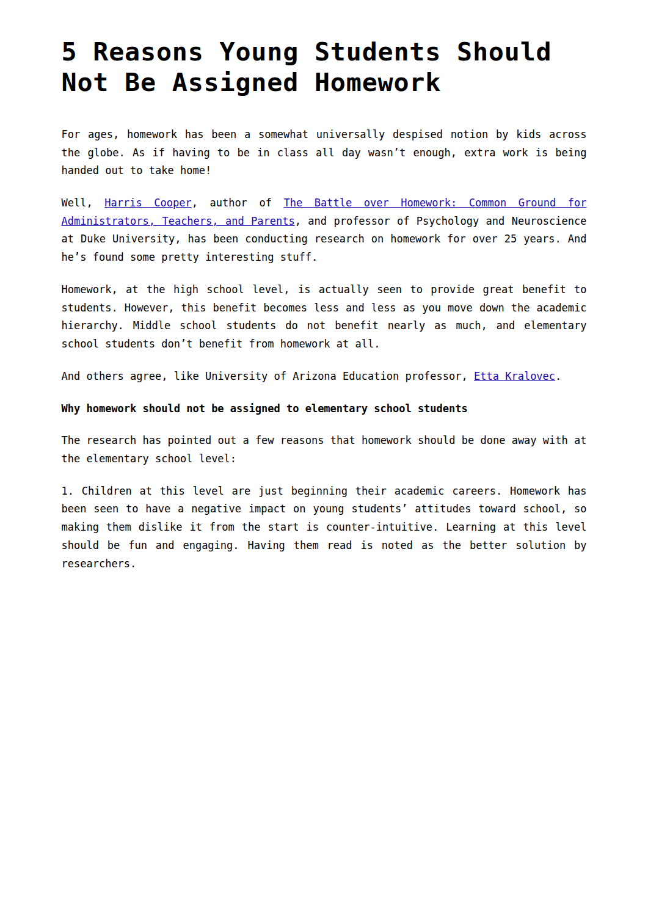5 Reasons Young Students Should Not Be Assigned Homework
For ages, homework has been a somewhat universally despised notion by kids across the globe. As if having to be in class all day wasn’t enough, extra work is being handed out to take home!
Well, Harris Cooper, author of The Battle over Homework: Common Ground for Administrators, Teachers, and Parents, and professor of Psychology and Neuroscience at Duke University, has been conducting research on homework for over 25 years. And he’s found some pretty interesting stuff.
Homework, at the high school level, is actually seen to provide great benefit to students. However, this benefit becomes less and less as you move down the academic hierarchy. Middle school students do not benefit nearly as much, and elementary school students don’t benefit from homework at all.
And others agree, like University of Arizona Education professor, Etta Kralovec.
Why homework should not be assigned to elementary school students
The research has pointed out a few reasons that homework should be done away with at the elementary school level:
1. Children at this level are just beginning their academic careers. Homework has been seen to have a negative impact on young students’ attitudes toward school, so making them dislike it from the start is counter-intuitive. Learning at this level should be fun and engaging. Having them read is noted as the better solution by researchers.